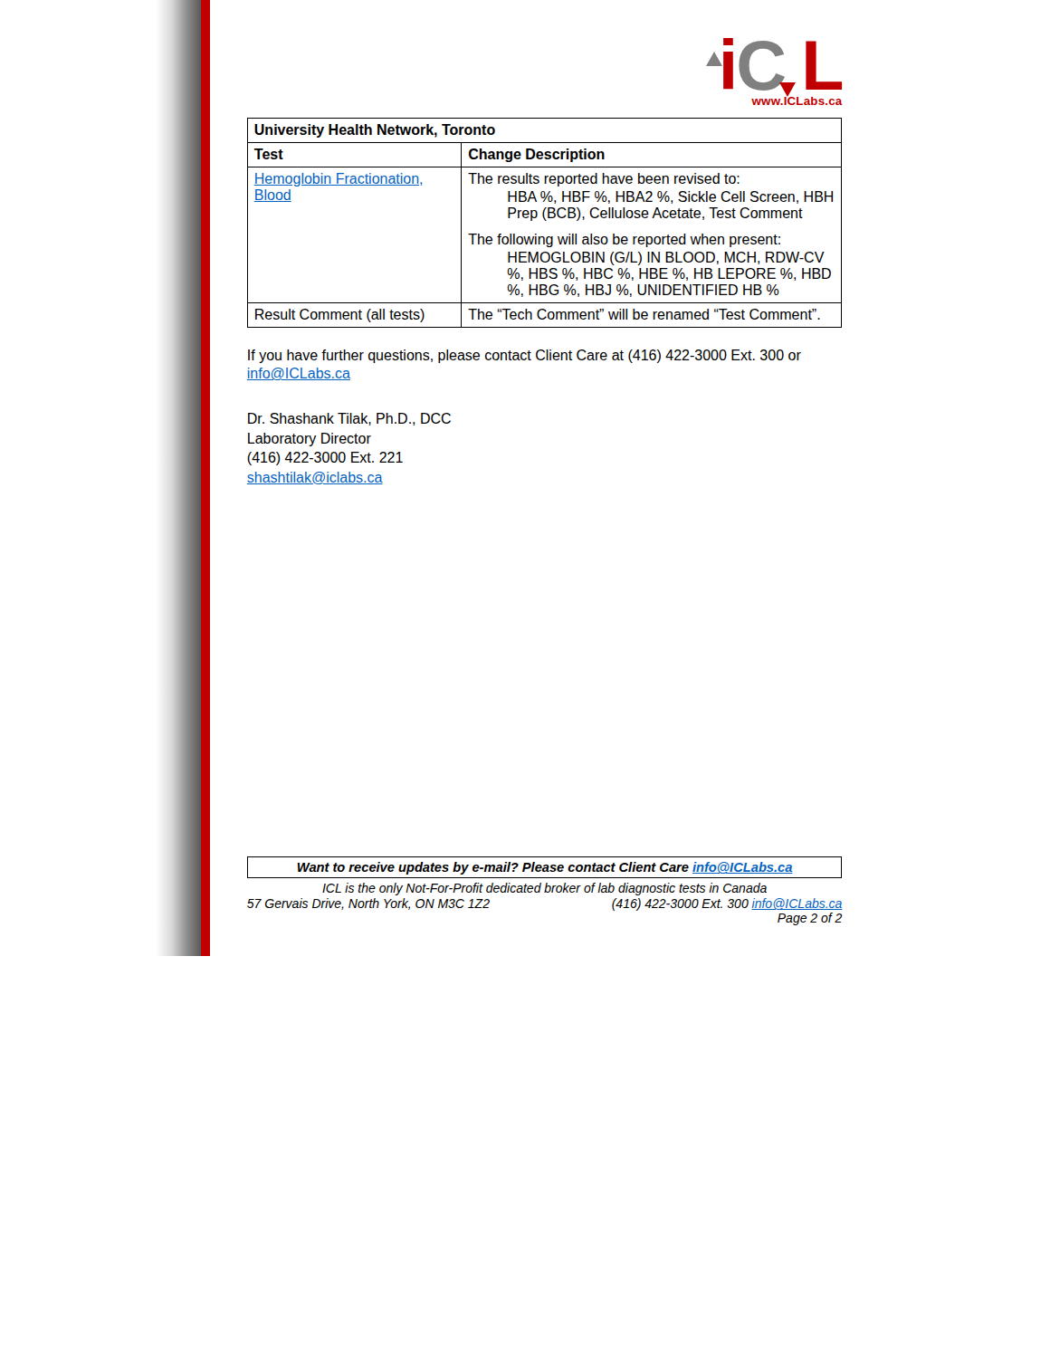iC L
www.ICLabs.ca
| University Health Network, Toronto |
| Test | Change Description |
| Hemoglobin Fractionation, Blood | The results reported have been revised to: HBA %, HBF %, HBA2 %, Sickle Cell Screen, HBH Prep (BCB), Cellulose Acetate, Test Comment The following will also be reported when present: HEMOGLOBIN (G/L) IN BLOOD, MCH, RDW-CV %, HBS %, HBC %, HBE %, HB LEPORE %, HBD %, HBG %, HBJ %, UNIDENTIFIED HB % |
| Result Comment (all tests) | The “Tech Comment” will be renamed “Test Comment”. |
If you have further questions, please contact Client Care at (416) 422-3000 Ext. 300 or info@ICLabs.ca
Dr. Shashank Tilak, Ph.D., DCC
Laboratory Director
(416) 422-3000 Ext. 221
shashtilak@iclabs.ca
Want to receive updates by e-mail? Please contact Client Care info@ICLabs.ca
ICL is the only Not-For-Profit dedicated broker of lab diagnostic tests in Canada
57 Gervais Drive, North York, ON M3C 1Z2
(416) 422-3000 Ext. 300 info@ICLabs.ca
Page 2 of 2